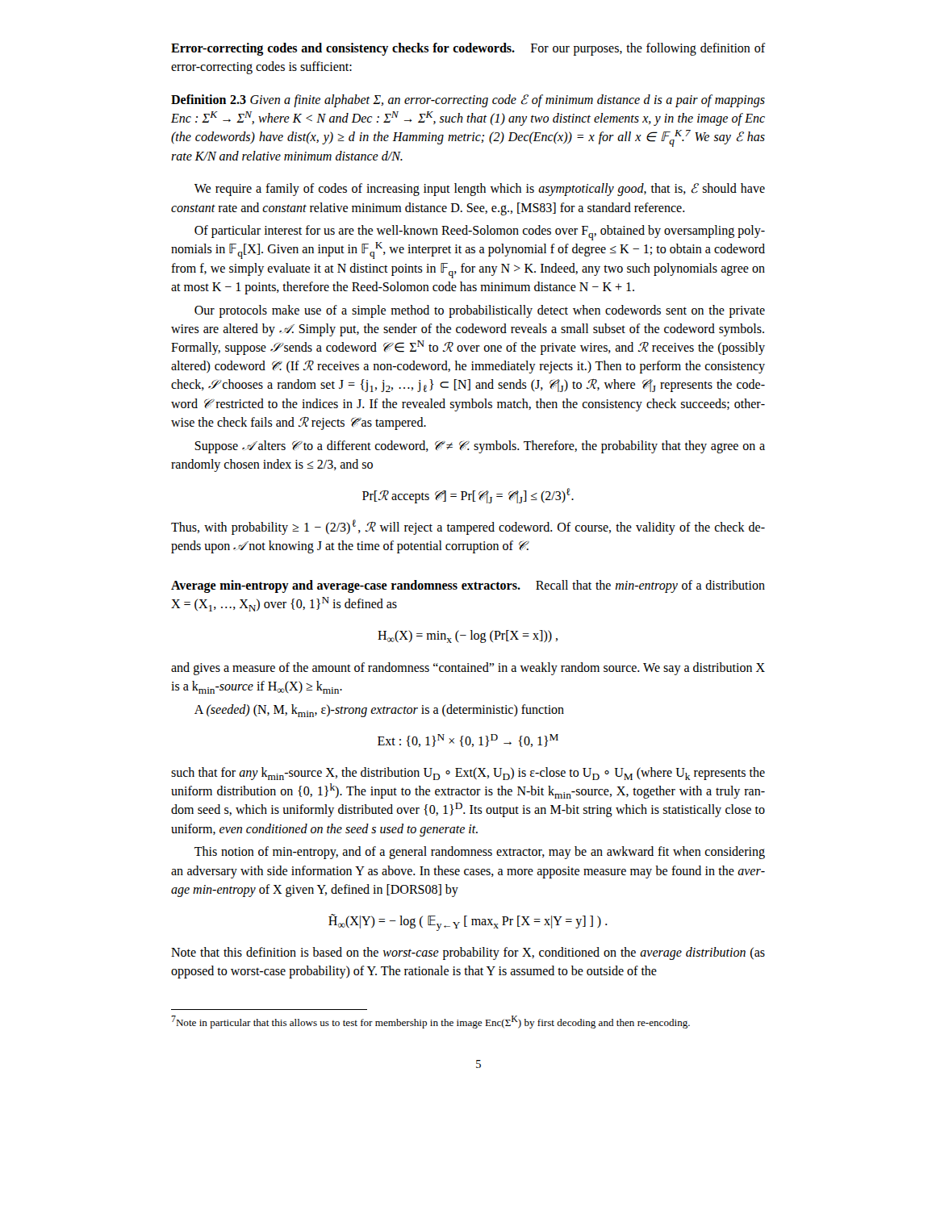Error-correcting codes and consistency checks for codewords. For our purposes, the following definition of error-correcting codes is sufficient:
Definition 2.3 Given a finite alphabet Σ, an error-correcting code ℰ of minimum distance d is a pair of mappings Enc : ΣK → ΣN, where K < N and Dec : ΣN → ΣK, such that (1) any two distinct elements x, y in the image of Enc (the codewords) have dist(x, y) ≥ d in the Hamming metric; (2) Dec(Enc(x)) = x for all x ∈ 𝔽qK.7 We say ℰ has rate K/N and relative minimum distance d/N.
We require a family of codes of increasing input length which is asymptotically good, that is, ℰ should have constant rate and constant relative minimum distance D. See, e.g., [MS83] for a standard reference.
Of particular interest for us are the well-known Reed-Solomon codes over Fq, obtained by oversampling polynomials in 𝔽q[X]. Given an input in 𝔽qK, we interpret it as a polynomial f of degree ≤ K − 1; to obtain a codeword from f, we simply evaluate it at N distinct points in 𝔽q, for any N > K. Indeed, any two such polynomials agree on at most K − 1 points, therefore the Reed-Solomon code has minimum distance N − K + 1.
Our protocols make use of a simple method to probabilistically detect when codewords sent on the private wires are altered by 𝒜. Simply put, the sender of the codeword reveals a small subset of the codeword symbols. Formally, suppose 𝒮 sends a codeword 𝒞 ∈ ΣN to ℛ over one of the private wires, and ℛ receives the (possibly altered) codeword 𝒞̃. (If ℛ receives a non-codeword, he immediately rejects it.) Then to perform the consistency check, 𝒮 chooses a random set J = {j1, j2, …, jℓ} ⊂ [N] and sends (J, 𝒞|J) to ℛ, where 𝒞|J represents the codeword 𝒞 restricted to the indices in J. If the revealed symbols match, then the consistency check succeeds; otherwise the check fails and ℛ rejects 𝒞̃ as tampered.
Suppose 𝒜 alters 𝒞 to a different codeword, 𝒞̃ ≠ 𝒞. symbols. Therefore, the probability that they agree on a randomly chosen index is ≤ 2/3, and so
Pr[ℛ accepts 𝒞̃] = Pr[𝒞|J = 𝒞̃|J] ≤ (2/3)ℓ.
Thus, with probability ≥ 1 − (2/3)ℓ, ℛ will reject a tampered codeword. Of course, the validity of the check depends upon 𝒜 not knowing J at the time of potential corruption of 𝒞.
Average min-entropy and average-case randomness extractors. Recall that the min-entropy of a distribution X = (X1, …, XN) over {0, 1}N is defined as
H∞(X) = minx (− log (Pr[X = x])) ,
and gives a measure of the amount of randomness “contained” in a weakly random source. We say a distribution X is a kmin-source if H∞(X) ≥ kmin.
A (seeded) (N, M, kmin, ε)-strong extractor is a (deterministic) function
Ext : {0, 1}N × {0, 1}D → {0, 1}M
such that for any kmin-source X, the distribution UD ∘ Ext(X, UD) is ε-close to UD ∘ UM (where Uk represents the uniform distribution on {0, 1}k). The input to the extractor is the N-bit kmin-source, X, together with a truly random seed s, which is uniformly distributed over {0, 1}D. Its output is an M-bit string which is statistically close to uniform, even conditioned on the seed s used to generate it.
This notion of min-entropy, and of a general randomness extractor, may be an awkward fit when considering an adversary with side information Y as above. In these cases, a more apposite measure may be found in the average min-entropy of X given Y, defined in [DORS08] by
H̃∞(X|Y) = − log ( 𝔼y←Y [ maxx Pr [X = x|Y = y] ] ) .
Note that this definition is based on the worst-case probability for X, conditioned on the average distribution (as opposed to worst-case probability) of Y. The rationale is that Y is assumed to be outside of the
7Note in particular that this allows us to test for membership in the image Enc(ΣK) by first decoding and then re-encoding.
5